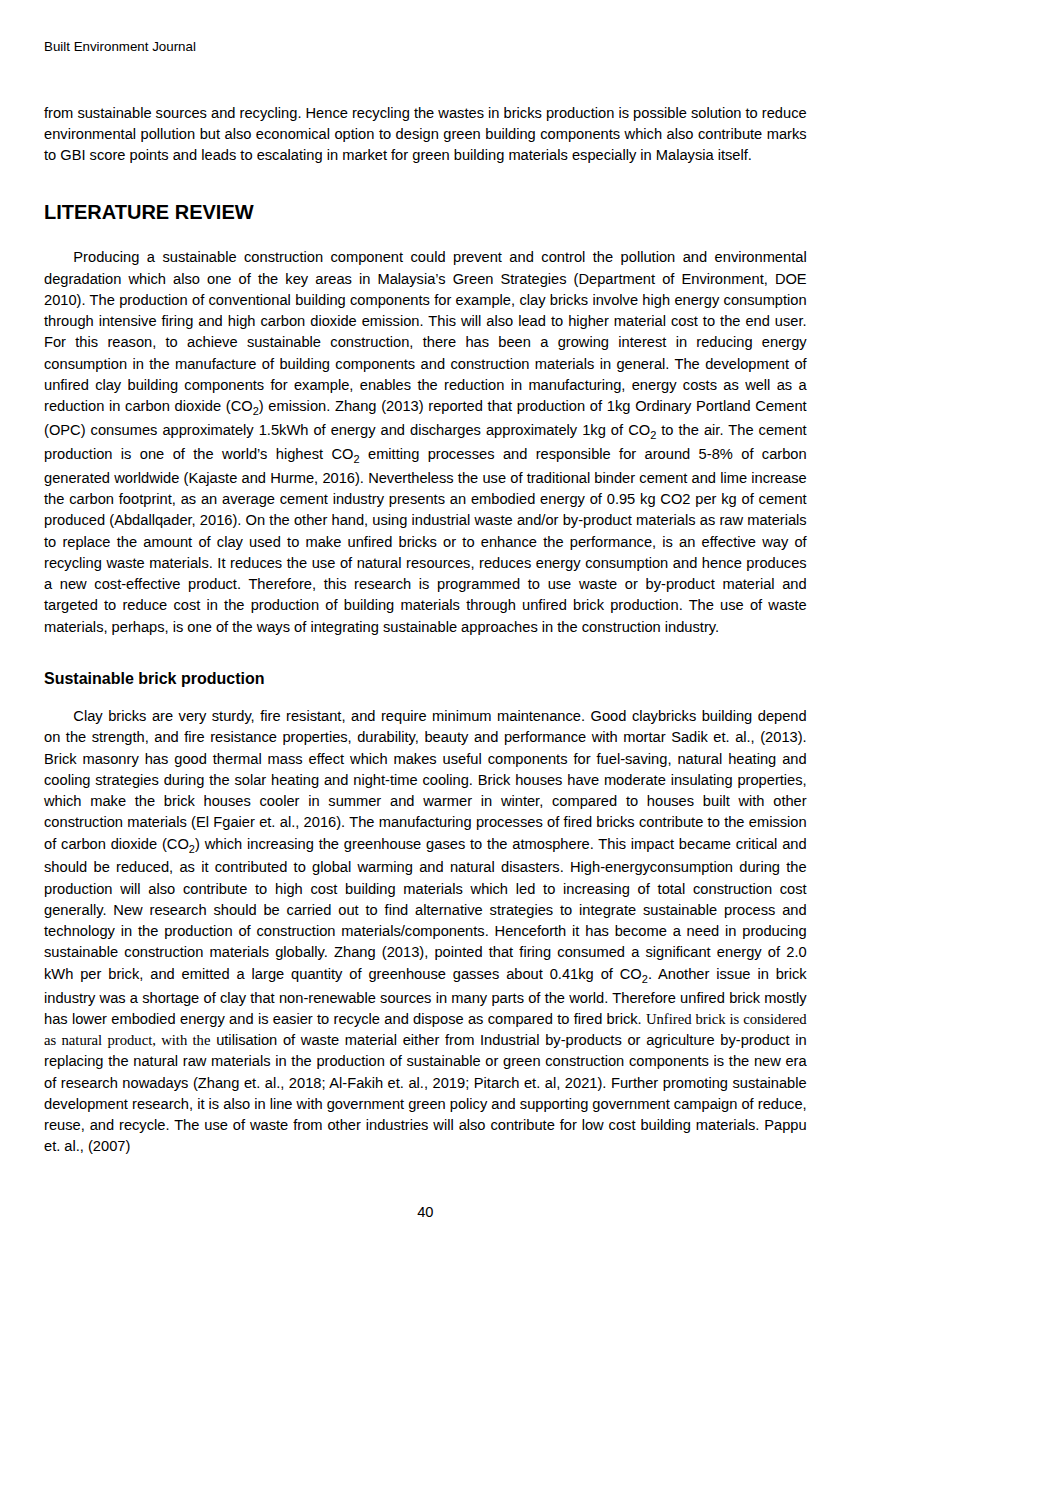Built Environment Journal
from sustainable sources and recycling. Hence recycling the wastes in bricks production is possible solution to reduce environmental pollution but also economical option to design green building components which also contribute marks to GBI score points and leads to escalating in market for green building materials especially in Malaysia itself.
LITERATURE REVIEW
Producing a sustainable construction component could prevent and control the pollution and environmental degradation which also one of the key areas in Malaysia’s Green Strategies (Department of Environment, DOE 2010). The production of conventional building components for example, clay bricks involve high energy consumption through intensive firing and high carbon dioxide emission. This will also lead to higher material cost to the end user. For this reason, to achieve sustainable construction, there has been a growing interest in reducing energy consumption in the manufacture of building components and construction materials in general. The development of unfired clay building components for example, enables the reduction in manufacturing, energy costs as well as a reduction in carbon dioxide (CO2) emission. Zhang (2013) reported that production of 1kg Ordinary Portland Cement (OPC) consumes approximately 1.5kWh of energy and discharges approximately 1kg of CO2 to the air. The cement production is one of the world’s highest CO2 emitting processes and responsible for around 5-8% of carbon generated worldwide (Kajaste and Hurme, 2016). Nevertheless the use of traditional binder cement and lime increase the carbon footprint, as an average cement industry presents an embodied energy of 0.95 kg CO2 per kg of cement produced (Abdallqader, 2016). On the other hand, using industrial waste and/or by-product materials as raw materials to replace the amount of clay used to make unfired bricks or to enhance the performance, is an effective way of recycling waste materials. It reduces the use of natural resources, reduces energy consumption and hence produces a new cost-effective product. Therefore, this research is programmed to use waste or by-product material and targeted to reduce cost in the production of building materials through unfired brick production. The use of waste materials, perhaps, is one of the ways of integrating sustainable approaches in the construction industry.
Sustainable brick production
Clay bricks are very sturdy, fire resistant, and require minimum maintenance. Good claybricks building depend on the strength, and fire resistance properties, durability, beauty and performance with mortar Sadik et. al., (2013). Brick masonry has good thermal mass effect which makes useful components for fuel-saving, natural heating and cooling strategies during the solar heating and night-time cooling. Brick houses have moderate insulating properties, which make the brick houses cooler in summer and warmer in winter, compared to houses built with other construction materials (El Fgaier et. al., 2016). The manufacturing processes of fired bricks contribute to the emission of carbon dioxide (CO2) which increasing the greenhouse gases to the atmosphere. This impact became critical and should be reduced, as it contributed to global warming and natural disasters. High-energyconsumption during the production will also contribute to high cost building materials which led to increasing of total construction cost generally. New research should be carried out to find alternative strategies to integrate sustainable process and technology in the production of construction materials/components. Henceforth it has become a need in producing sustainable construction materials globally. Zhang (2013), pointed that firing consumed a significant energy of 2.0 kWh per brick, and emitted a large quantity of greenhouse gasses about 0.41kg of CO2. Another issue in brick industry was a shortage of clay that non-renewable sources in many parts of the world. Therefore unfired brick mostly has lower embodied energy and is easier to recycle and dispose as compared to fired brick. Unfired brick is considered as natural product, with the utilisation of waste material either from Industrial by-products or agriculture by-product in replacing the natural raw materials in the production of sustainable or green construction components is the new era of research nowadays (Zhang et. al., 2018; Al-Fakih et. al., 2019; Pitarch et. al, 2021). Further promoting sustainable development research, it is also in line with government green policy and supporting government campaign of reduce, reuse, and recycle. The use of waste from other industries will also contribute for low cost building materials. Pappu et. al., (2007)
40